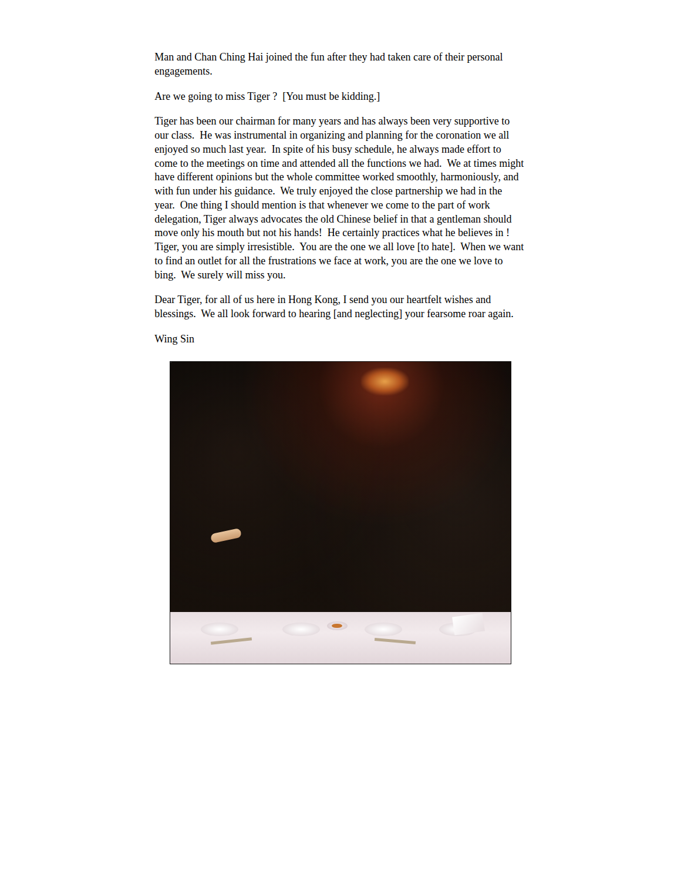Man and Chan Ching Hai joined the fun after they had taken care of their personal engagements.
Are we going to miss Tiger ? [You must be kidding.]
Tiger has been our chairman for many years and has always been very supportive to our class. He was instrumental in organizing and planning for the coronation we all enjoyed so much last year. In spite of his busy schedule, he always made effort to come to the meetings on time and attended all the functions we had. We at times might have different opinions but the whole committee worked smoothly, harmoniously, and with fun under his guidance. We truly enjoyed the close partnership we had in the year. One thing I should mention is that whenever we come to the part of work delegation, Tiger always advocates the old Chinese belief in that a gentleman should move only his mouth but not his hands! He certainly practices what he believes in ! Tiger, you are simply irresistible. You are the one we all love [to hate]. When we want to find an outlet for all the frustrations we face at work, you are the one we love to bing. We surely will miss you.
Dear Tiger, for all of us here in Hong Kong, I send you our heartfelt wishes and blessings. We all look forward to hearing [and neglecting] your fearsome roar again.
Wing Sin